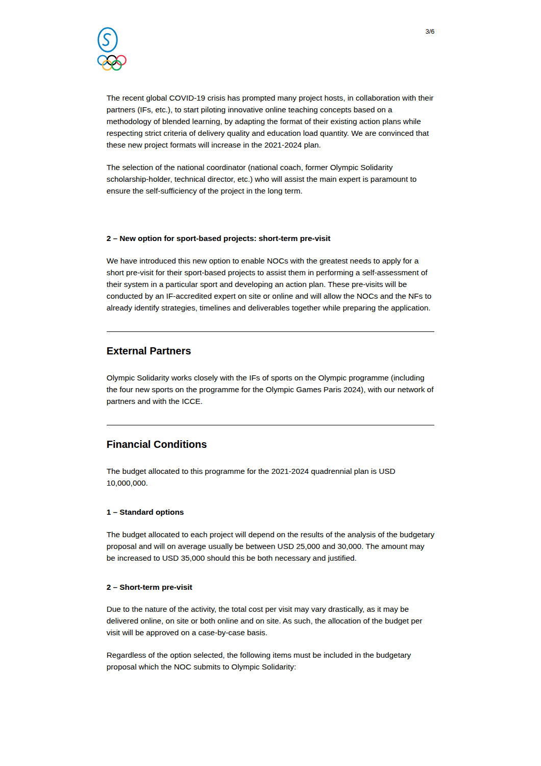3/6
The recent global COVID-19 crisis has prompted many project hosts, in collaboration with their partners (IFs, etc.), to start piloting innovative online teaching concepts based on a methodology of blended learning, by adapting the format of their existing action plans while respecting strict criteria of delivery quality and education load quantity. We are convinced that these new project formats will increase in the 2021-2024 plan.
The selection of the national coordinator (national coach, former Olympic Solidarity scholarship-holder, technical director, etc.) who will assist the main expert is paramount to ensure the self-sufficiency of the project in the long term.
2 – New option for sport-based projects: short-term pre-visit
We have introduced this new option to enable NOCs with the greatest needs to apply for a short pre-visit for their sport-based projects to assist them in performing a self-assessment of their system in a particular sport and developing an action plan. These pre-visits will be conducted by an IF-accredited expert on site or online and will allow the NOCs and the NFs to already identify strategies, timelines and deliverables together while preparing the application.
External Partners
Olympic Solidarity works closely with the IFs of sports on the Olympic programme (including the four new sports on the programme for the Olympic Games Paris 2024), with our network of partners and with the ICCE.
Financial Conditions
The budget allocated to this programme for the 2021-2024 quadrennial plan is USD 10,000,000.
1 – Standard options
The budget allocated to each project will depend on the results of the analysis of the budgetary proposal and will on average usually be between USD 25,000 and 30,000. The amount may be increased to USD 35,000 should this be both necessary and justified.
2 – Short-term pre-visit
Due to the nature of the activity, the total cost per visit may vary drastically, as it may be delivered online, on site or both online and on site. As such, the allocation of the budget per visit will be approved on a case-by-case basis.
Regardless of the option selected, the following items must be included in the budgetary proposal which the NOC submits to Olympic Solidarity: